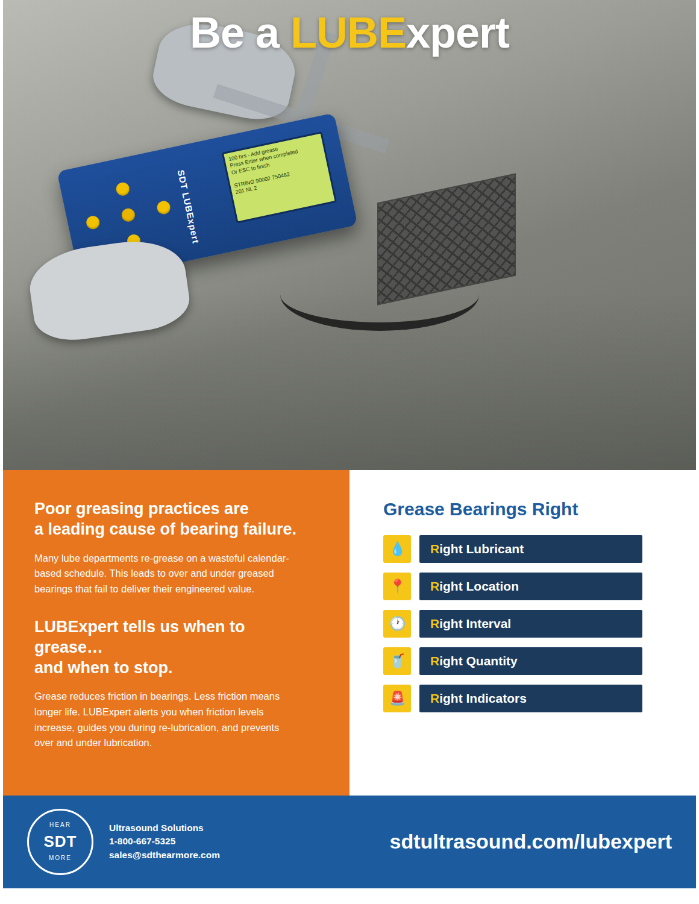SDT LUBExpert
100 hrs - Add grease
Press Enter when completed
Or ESC to finish
STRING 90002 750482
201 NL 2
Be a LUBE xpert
Poor greasing practices are
a leading cause of bearing failure.
Many lube departments re-grease on a wasteful calendar-based schedule. This leads to over and under greased bearings that fail to deliver their engineered value.
LUBExpert tells us when to grease…
and when to stop.
Grease reduces friction in bearings. Less friction means longer life. LUBExpert alerts you when friction levels increase, guides you during re-lubrication, and prevents over and under lubrication.
Grease Bearings Right
💧 Right Lubricant
📍 Right Location
🕐 Right Interval
🥤 Right Quantity
🚨 Right Indicators
HEAR SDT MORE
Ultrasound Solutions
1-800-667-5325
sales@sdthearmore.com
sdtultrasound.com/lubexpert